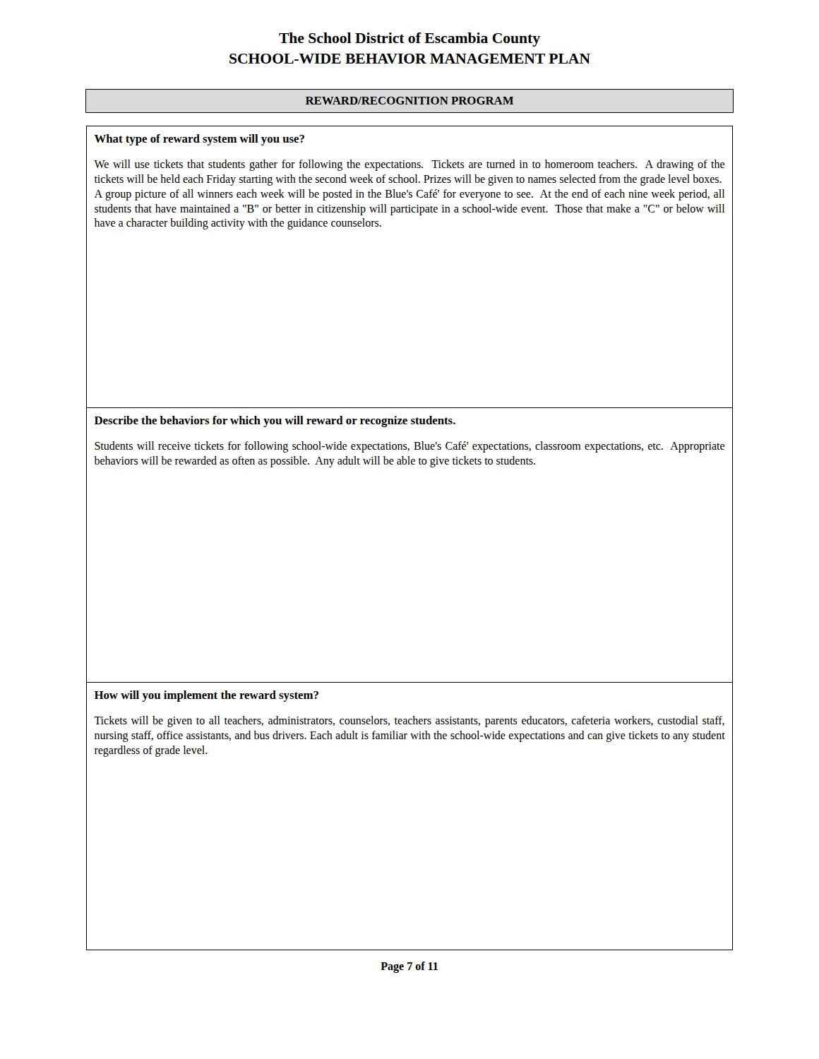The School District of Escambia County
SCHOOL-WIDE BEHAVIOR MANAGEMENT PLAN
REWARD/RECOGNITION PROGRAM
| What type of reward system will you use? We will use tickets that students gather for following the expectations. Tickets are turned in to homeroom teachers. A drawing of the tickets will be held each Friday starting with the second week of school. Prizes will be given to names selected from the grade level boxes. A group picture of all winners each week will be posted in the Blue's Café' for everyone to see. At the end of each nine week period, all students that have maintained a "B" or better in citizenship will participate in a school-wide event. Those that make a "C" or below will have a character building activity with the guidance counselors. |
| Describe the behaviors for which you will reward or recognize students. Students will receive tickets for following school-wide expectations, Blue's Café' expectations, classroom expectations, etc. Appropriate behaviors will be rewarded as often as possible. Any adult will be able to give tickets to students. |
| How will you implement the reward system? Tickets will be given to all teachers, administrators, counselors, teachers assistants, parents educators, cafeteria workers, custodial staff, nursing staff, office assistants, and bus drivers. Each adult is familiar with the school-wide expectations and can give tickets to any student regardless of grade level. |
Page 7 of 11